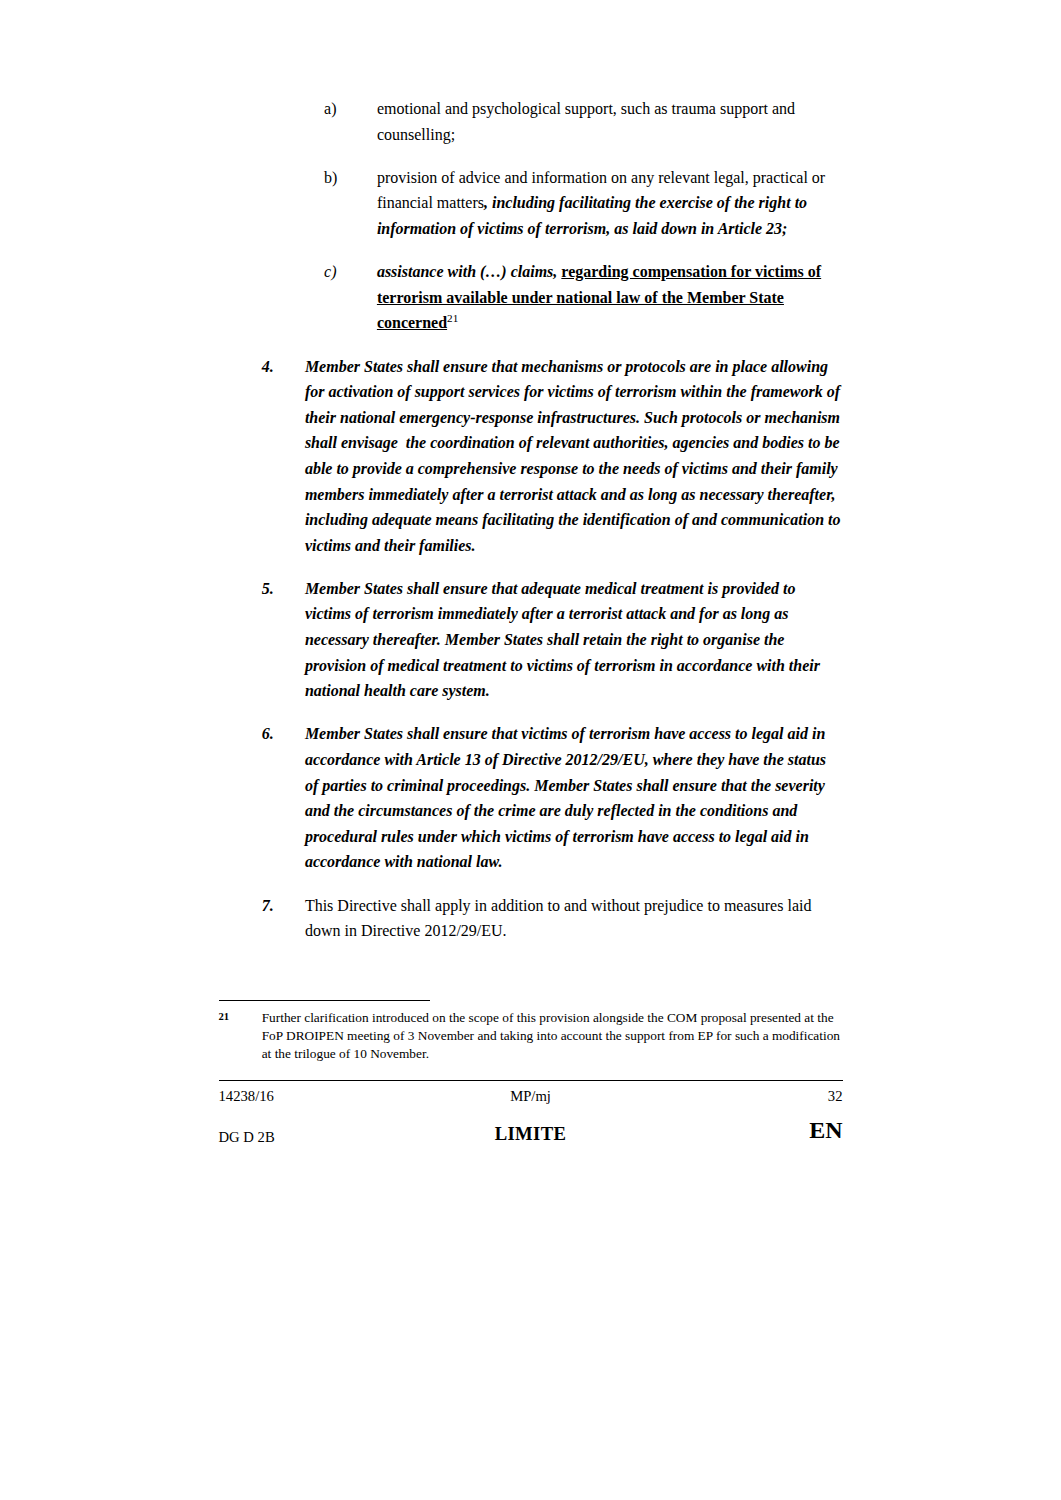a) emotional and psychological support, such as trauma support and counselling;
b) provision of advice and information on any relevant legal, practical or financial matters, including facilitating the exercise of the right to information of victims of terrorism, as laid down in Article 23;
c) assistance with (…) claims, regarding compensation for victims of terrorism available under national law of the Member State concerned21
4. Member States shall ensure that mechanisms or protocols are in place allowing for activation of support services for victims of terrorism within the framework of their national emergency-response infrastructures. Such protocols or mechanism shall envisage the coordination of relevant authorities, agencies and bodies to be able to provide a comprehensive response to the needs of victims and their family members immediately after a terrorist attack and as long as necessary thereafter, including adequate means facilitating the identification of and communication to victims and their families.
5. Member States shall ensure that adequate medical treatment is provided to victims of terrorism immediately after a terrorist attack and for as long as necessary thereafter. Member States shall retain the right to organise the provision of medical treatment to victims of terrorism in accordance with their national health care system.
6. Member States shall ensure that victims of terrorism have access to legal aid in accordance with Article 13 of Directive 2012/29/EU, where they have the status of parties to criminal proceedings. Member States shall ensure that the severity and the circumstances of the crime are duly reflected in the conditions and procedural rules under which victims of terrorism have access to legal aid in accordance with national law.
7. This Directive shall apply in addition to and without prejudice to measures laid down in Directive 2012/29/EU.
21
Further clarification introduced on the scope of this provision alongside the COM proposal presented at the FoP DROIPEN meeting of 3 November and taking into account the support from EP for such a modification at the trilogue of 10 November.
14238/16
MP/mj
32
DG D 2B
LIMITE
EN